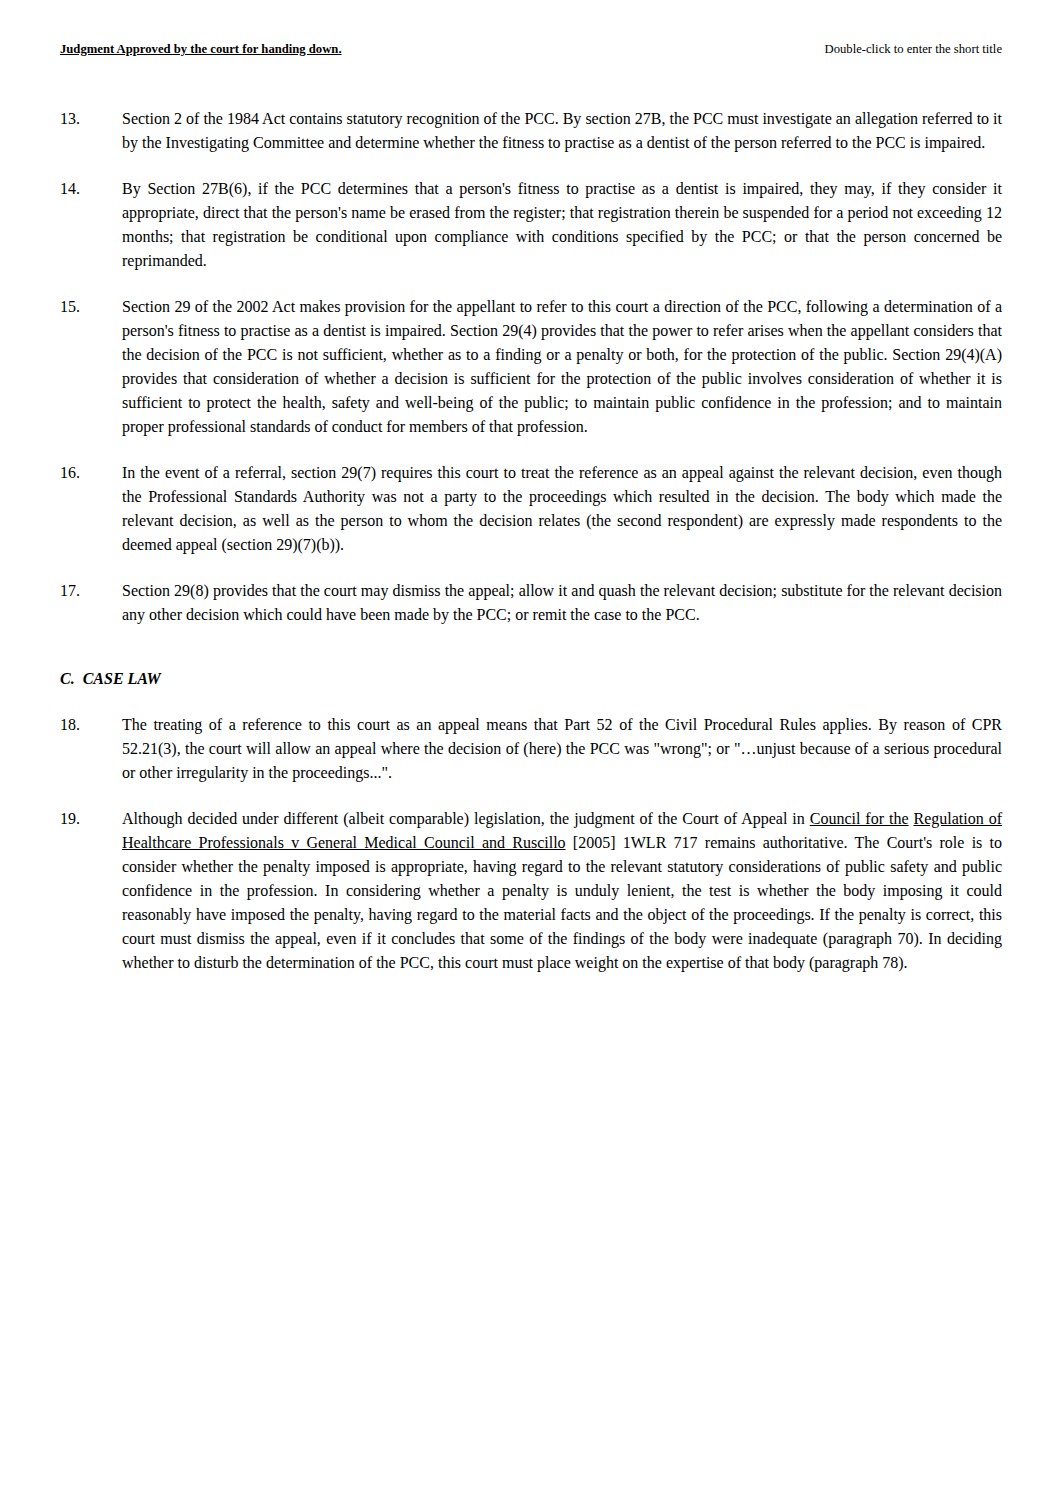Judgment Approved by the court for handing down. Double-click to enter the short title
Section 2 of the 1984 Act contains statutory recognition of the PCC. By section 27B, the PCC must investigate an allegation referred to it by the Investigating Committee and determine whether the fitness to practise as a dentist of the person referred to the PCC is impaired.
By Section 27B(6), if the PCC determines that a person's fitness to practise as a dentist is impaired, they may, if they consider it appropriate, direct that the person's name be erased from the register; that registration therein be suspended for a period not exceeding 12 months; that registration be conditional upon compliance with conditions specified by the PCC; or that the person concerned be reprimanded.
Section 29 of the 2002 Act makes provision for the appellant to refer to this court a direction of the PCC, following a determination of a person's fitness to practise as a dentist is impaired. Section 29(4) provides that the power to refer arises when the appellant considers that the decision of the PCC is not sufficient, whether as to a finding or a penalty or both, for the protection of the public. Section 29(4)(A) provides that consideration of whether a decision is sufficient for the protection of the public involves consideration of whether it is sufficient to protect the health, safety and well-being of the public; to maintain public confidence in the profession; and to maintain proper professional standards of conduct for members of that profession.
In the event of a referral, section 29(7) requires this court to treat the reference as an appeal against the relevant decision, even though the Professional Standards Authority was not a party to the proceedings which resulted in the decision. The body which made the relevant decision, as well as the person to whom the decision relates (the second respondent) are expressly made respondents to the deemed appeal (section 29)(7)(b)).
Section 29(8) provides that the court may dismiss the appeal; allow it and quash the relevant decision; substitute for the relevant decision any other decision which could have been made by the PCC; or remit the case to the PCC.
C. CASE LAW
The treating of a reference to this court as an appeal means that Part 52 of the Civil Procedural Rules applies. By reason of CPR 52.21(3), the court will allow an appeal where the decision of (here) the PCC was "wrong"; or "…unjust because of a serious procedural or other irregularity in the proceedings...".
Although decided under different (albeit comparable) legislation, the judgment of the Court of Appeal in Council for the Regulation of Healthcare Professionals v General Medical Council and Ruscillo [2005] 1WLR 717 remains authoritative. The Court's role is to consider whether the penalty imposed is appropriate, having regard to the relevant statutory considerations of public safety and public confidence in the profession. In considering whether a penalty is unduly lenient, the test is whether the body imposing it could reasonably have imposed the penalty, having regard to the material facts and the object of the proceedings. If the penalty is correct, this court must dismiss the appeal, even if it concludes that some of the findings of the body were inadequate (paragraph 70). In deciding whether to disturb the determination of the PCC, this court must place weight on the expertise of that body (paragraph 78).